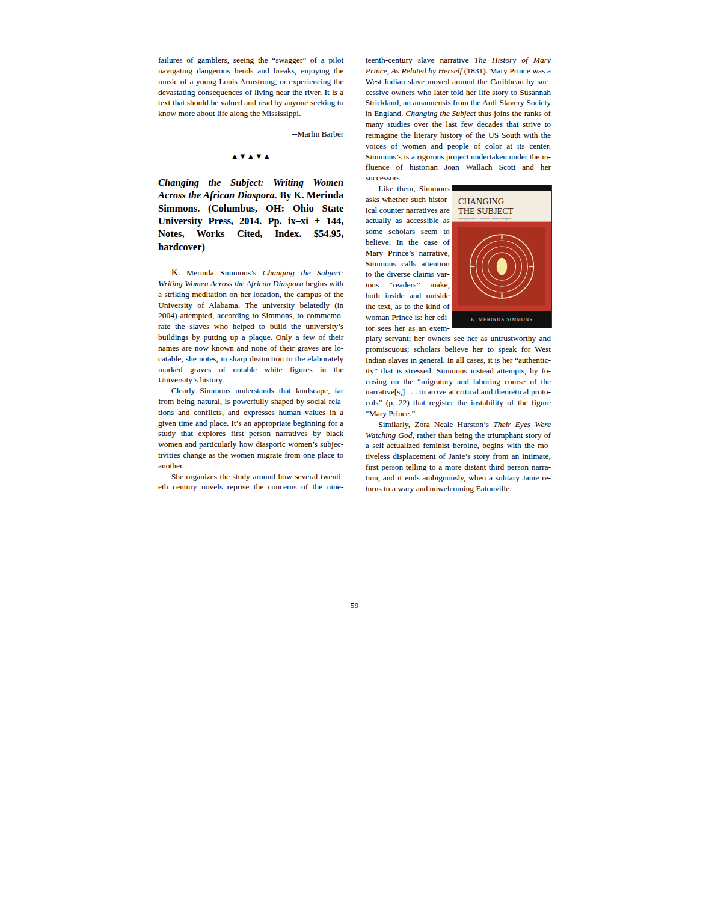failures of gamblers, seeing the “swagger” of a pilot navigating dangerous bends and breaks, enjoying the music of a young Louis Armstrong, or experiencing the devastating consequences of living near the river. It is a text that should be valued and read by anyone seeking to know more about life along the Mississippi.
--Marlin Barber
▲▼▲▼▲
Changing the Subject: Writing Women Across the African Diaspora. By K. Merinda Simmons. (Columbus, OH: Ohio State University Press, 2014. Pp. ix–xi + 144, Notes, Works Cited, Index. $54.95, hardcover)
K. Merinda Simmons’s Changing the Subject: Writing Women Across the African Diaspora begins with a striking meditation on her location, the campus of the University of Alabama. The university belatedly (in 2004) attempted, according to Simmons, to commemorate the slaves who helped to build the university’s buildings by putting up a plaque. Only a few of their names are now known and none of their graves are locatable, she notes, in sharp distinction to the elaborately marked graves of notable white figures in the University’s history.
Clearly Simmons understands that landscape, far from being natural, is powerfully shaped by social relations and conflicts, and expresses human values in a given time and place. It’s an appropriate beginning for a study that explores first person narratives by black women and particularly how diasporic women’s subjectivities change as the women migrate from one place to another.
She organizes the study around how several twentieth century novels reprise the concerns of the nineteenth-century slave narrative The History of Mary Prince, As Related by Herself (1831). Mary Prince was a West Indian slave moved around the Caribbean by successive owners who later told her life story to Susannah Strickland, an amanuensis from the Anti-Slavery Society in England. Changing the Subject thus joins the ranks of many studies over the last few decades that strive to reimagine the literary history of the US South with the voices of women and people of color at its center. Simmons’s is a rigorous project undertaken under the influence of historian Joan Wallach Scott and her successors.
Like them, Simmons asks whether such historical counter narratives are actually as accessible as some scholars seem to believe. In the case of Mary Prince’s narrative, Simmons calls attention to the diverse claims various “readers” make, both inside and outside the text, as to the kind of woman Prince is: her editor sees her as an exemplary servant; her owners see her as untrustworthy and promiscuous; scholars believe her to speak for West Indian slaves in general. In all cases, it is her “authenticity” that is stressed. Simmons instead attempts, by focusing on the “migratory and laboring course of the narrative[s,] . . . to arrive at critical and theoretical protocols” (p. 22) that register the instability of the figure “Mary Prince.”
Similarly, Zora Neale Hurston’s Their Eyes Were Watching God, rather than being the triumphant story of a self-actualized feminist heroine, begins with the motiveless displacement of Janie’s story from an intimate, first person telling to a more distant third person narration, and it ends ambiguously, when a solitary Janie returns to a wary and unwelcoming Eatonville.
59